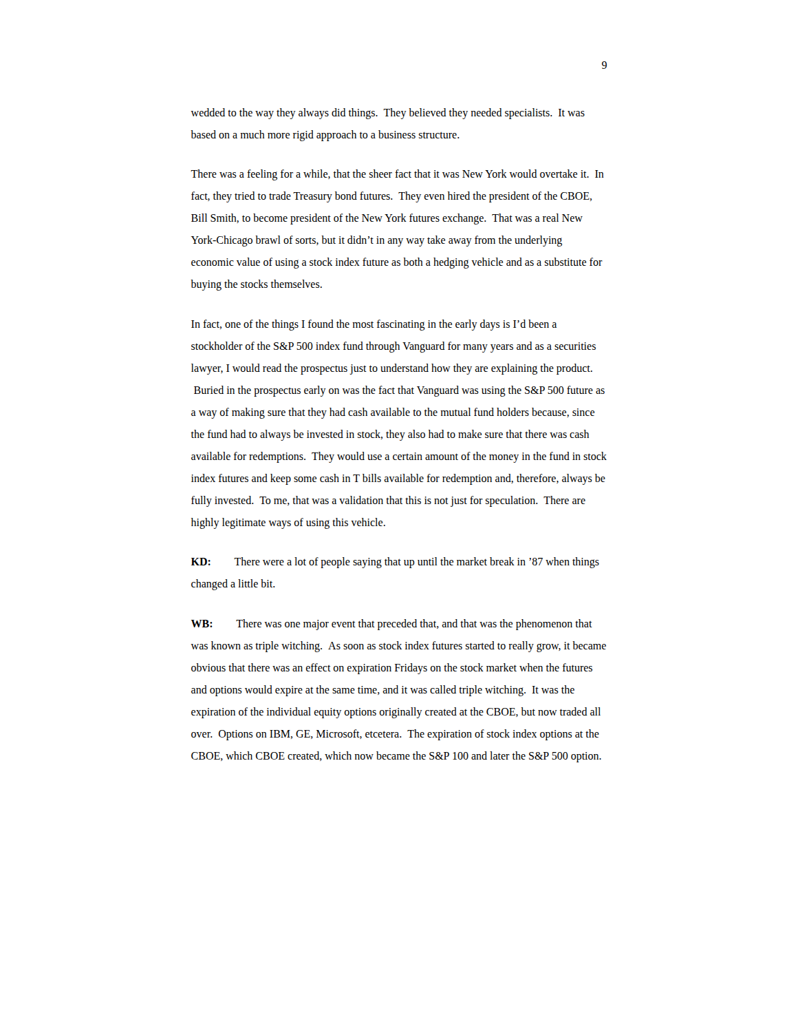9
wedded to the way they always did things. They believed they needed specialists. It was based on a much more rigid approach to a business structure.
There was a feeling for a while, that the sheer fact that it was New York would overtake it. In fact, they tried to trade Treasury bond futures. They even hired the president of the CBOE, Bill Smith, to become president of the New York futures exchange. That was a real New York-Chicago brawl of sorts, but it didn’t in any way take away from the underlying economic value of using a stock index future as both a hedging vehicle and as a substitute for buying the stocks themselves.
In fact, one of the things I found the most fascinating in the early days is I’d been a stockholder of the S&P 500 index fund through Vanguard for many years and as a securities lawyer, I would read the prospectus just to understand how they are explaining the product. Buried in the prospectus early on was the fact that Vanguard was using the S&P 500 future as a way of making sure that they had cash available to the mutual fund holders because, since the fund had to always be invested in stock, they also had to make sure that there was cash available for redemptions. They would use a certain amount of the money in the fund in stock index futures and keep some cash in T bills available for redemption and, therefore, always be fully invested. To me, that was a validation that this is not just for speculation. There are highly legitimate ways of using this vehicle.
KD: There were a lot of people saying that up until the market break in ’87 when things changed a little bit.
WB: There was one major event that preceded that, and that was the phenomenon that was known as triple witching. As soon as stock index futures started to really grow, it became obvious that there was an effect on expiration Fridays on the stock market when the futures and options would expire at the same time, and it was called triple witching. It was the expiration of the individual equity options originally created at the CBOE, but now traded all over. Options on IBM, GE, Microsoft, etcetera. The expiration of stock index options at the CBOE, which CBOE created, which now became the S&P 100 and later the S&P 500 option.